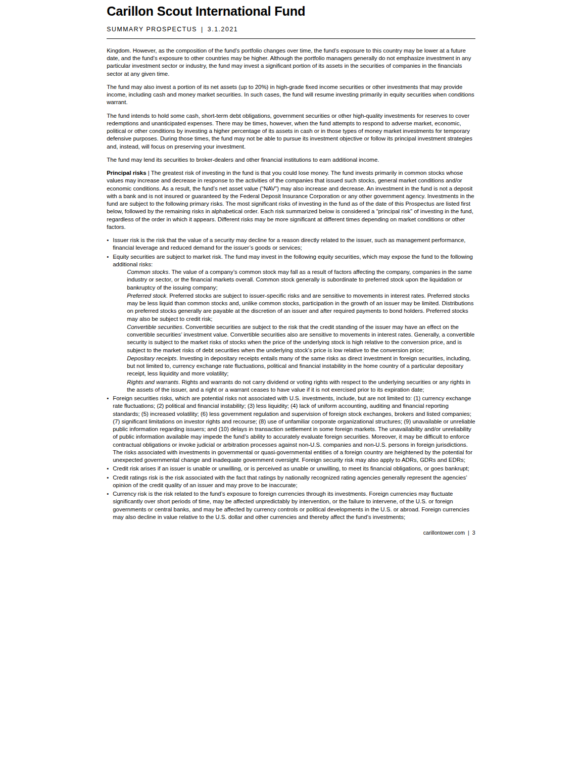Carillon Scout International Fund
SUMMARY PROSPECTUS|3.1.2021
Kingdom. However, as the composition of the fund’s portfolio changes over time, the fund’s exposure to this country may be lower at a future date, and the fund’s exposure to other countries may be higher. Although the portfolio managers generally do not emphasize investment in any particular investment sector or industry, the fund may invest a significant portion of its assets in the securities of companies in the financials sector at any given time.
The fund may also invest a portion of its net assets (up to 20%) in high-grade fixed income securities or other investments that may provide income, including cash and money market securities. In such cases, the fund will resume investing primarily in equity securities when conditions warrant.
The fund intends to hold some cash, short-term debt obligations, government securities or other high-quality investments for reserves to cover redemptions and unanticipated expenses. There may be times, however, when the fund attempts to respond to adverse market, economic, political or other conditions by investing a higher percentage of its assets in cash or in those types of money market investments for temporary defensive purposes. During those times, the fund may not be able to pursue its investment objective or follow its principal investment strategies and, instead, will focus on preserving your investment.
The fund may lend its securities to broker-dealers and other financial institutions to earn additional income.
Principal risks | The greatest risk of investing in the fund is that you could lose money. The fund invests primarily in common stocks whose values may increase and decrease in response to the activities of the companies that issued such stocks, general market conditions and/or economic conditions. As a result, the fund’s net asset value (“NAV”) may also increase and decrease. An investment in the fund is not a deposit with a bank and is not insured or guaranteed by the Federal Deposit Insurance Corporation or any other government agency. Investments in the fund are subject to the following primary risks. The most significant risks of investing in the fund as of the date of this Prospectus are listed first below, followed by the remaining risks in alphabetical order. Each risk summarized below is considered a “principal risk” of investing in the fund, regardless of the order in which it appears. Different risks may be more significant at different times depending on market conditions or other factors.
Issuer risk is the risk that the value of a security may decline for a reason directly related to the issuer, such as management performance, financial leverage and reduced demand for the issuer’s goods or services;
Equity securities are subject to market risk. The fund may invest in the following equity securities, which may expose the fund to the following additional risks:
Common stocks. The value of a company’s common stock may fall as a result of factors affecting the company, companies in the same industry or sector, or the financial markets overall. Common stock generally is subordinate to preferred stock upon the liquidation or bankruptcy of the issuing company;
Preferred stock. Preferred stocks are subject to issuer-specific risks and are sensitive to movements in interest rates. Preferred stocks may be less liquid than common stocks and, unlike common stocks, participation in the growth of an issuer may be limited. Distributions on preferred stocks generally are payable at the discretion of an issuer and after required payments to bond holders. Preferred stocks may also be subject to credit risk;
Convertible securities. Convertible securities are subject to the risk that the credit standing of the issuer may have an effect on the convertible securities’ investment value. Convertible securities also are sensitive to movements in interest rates. Generally, a convertible security is subject to the market risks of stocks when the price of the underlying stock is high relative to the conversion price, and is subject to the market risks of debt securities when the underlying stock’s price is low relative to the conversion price;
Depositary receipts. Investing in depositary receipts entails many of the same risks as direct investment in foreign securities, including, but not limited to, currency exchange rate fluctuations, political and financial instability in the home country of a particular depositary receipt, less liquidity and more volatility;
Rights and warrants. Rights and warrants do not carry dividend or voting rights with respect to the underlying securities or any rights in the assets of the issuer, and a right or a warrant ceases to have value if it is not exercised prior to its expiration date;
Foreign securities risks, which are potential risks not associated with U.S. investments, include, but are not limited to: (1) currency exchange rate fluctuations; (2) political and financial instability; (3) less liquidity; (4) lack of uniform accounting, auditing and financial reporting standards; (5) increased volatility; (6) less government regulation and supervision of foreign stock exchanges, brokers and listed companies; (7) significant limitations on investor rights and recourse; (8) use of unfamiliar corporate organizational structures; (9) unavailable or unreliable public information regarding issuers; and (10) delays in transaction settlement in some foreign markets. The unavailability and/or unreliability of public information available may impede the fund’s ability to accurately evaluate foreign securities. Moreover, it may be difficult to enforce contractual obligations or invoke judicial or arbitration processes against non-U.S. companies and non-U.S. persons in foreign jurisdictions. The risks associated with investments in governmental or quasi-governmental entities of a foreign country are heightened by the potential for unexpected governmental change and inadequate government oversight. Foreign security risk may also apply to ADRs, GDRs and EDRs;
Credit risk arises if an issuer is unable or unwilling, or is perceived as unable or unwilling, to meet its financial obligations, or goes bankrupt;
Credit ratings risk is the risk associated with the fact that ratings by nationally recognized rating agencies generally represent the agencies’ opinion of the credit quality of an issuer and may prove to be inaccurate;
Currency risk is the risk related to the fund’s exposure to foreign currencies through its investments. Foreign currencies may fluctuate significantly over short periods of time, may be affected unpredictably by intervention, or the failure to intervene, of the U.S. or foreign governments or central banks, and may be affected by currency controls or political developments in the U.S. or abroad. Foreign currencies may also decline in value relative to the U.S. dollar and other currencies and thereby affect the fund’s investments;
carillontower.com|3